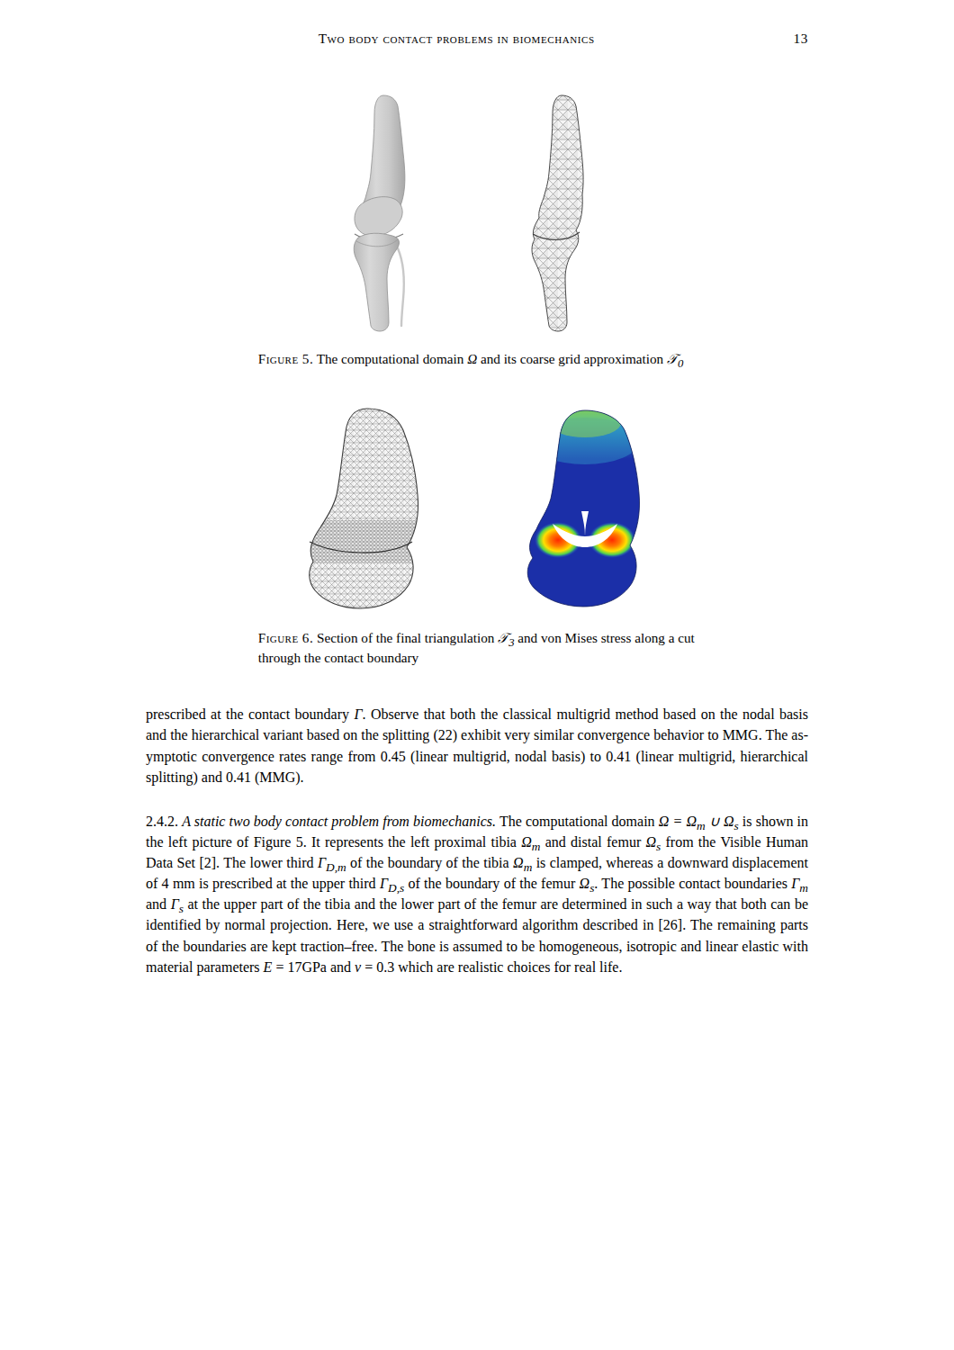Two body contact problems in biomechanics 13
Figure 5. The computational domain Ω and its coarse grid approximation 𝒯0
Figure 6. Section of the final triangulation 𝒯3 and von Mises stress along a cut through the contact boundary
prescribed at the contact boundary Γ. Observe that both the classical multigrid method based on the nodal basis and the hierarchical variant based on the splitting (22) exhibit very similar convergence behavior to MMG. The asymptotic convergence rates range from 0.45 (linear multigrid, nodal basis) to 0.41 (linear multigrid, hierarchical splitting) and 0.41 (MMG).
2.4.2. A static two body contact problem from biomechanics. The computational domain Ω = Ωm ∪ Ωs is shown in the left picture of Figure 5. It represents the left proximal tibia Ωm and distal femur Ωs from the Visible Human Data Set [2]. The lower third ΓD,m of the boundary of the tibia Ωm is clamped, whereas a downward displacement of 4 mm is prescribed at the upper third ΓD,s of the boundary of the femur Ωs. The possible contact boundaries Γm and Γs at the upper part of the tibia and the lower part of the femur are determined in such a way that both can be identified by normal projection. Here, we use a straightforward algorithm described in [26]. The remaining parts of the boundaries are kept traction–free. The bone is assumed to be homogeneous, isotropic and linear elastic with material parameters E = 17GPa and ν = 0.3 which are realistic choices for real life.